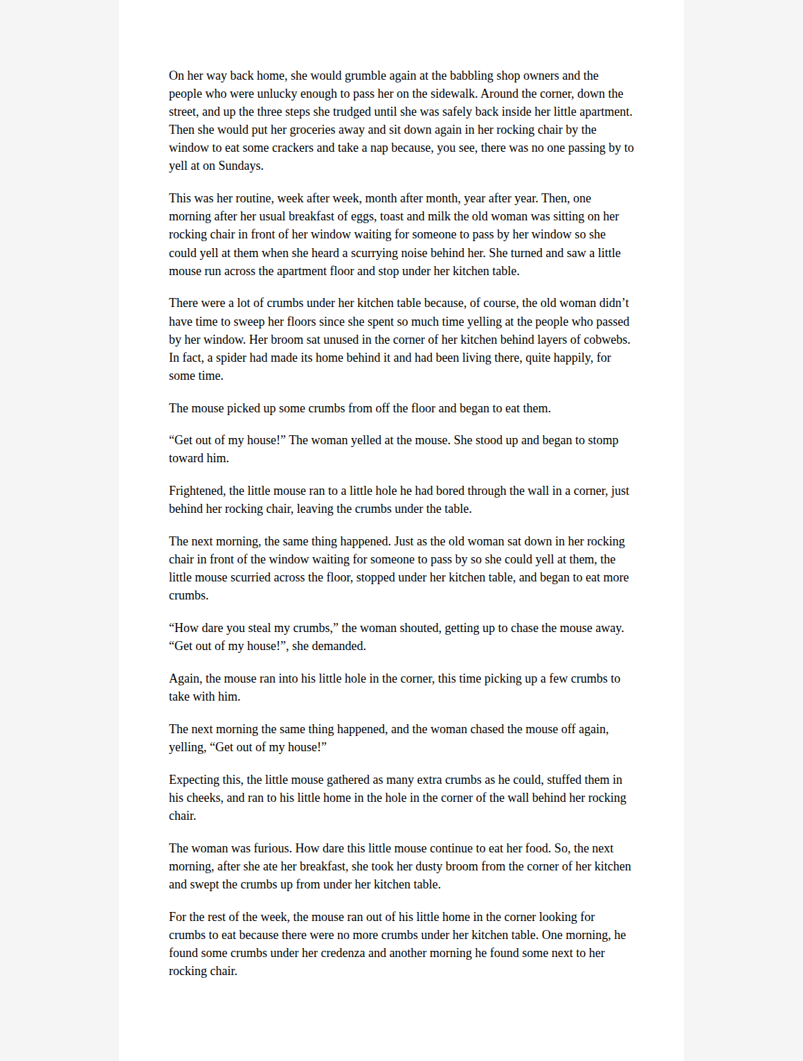On her way back home, she would grumble again at the babbling shop owners and the people who were unlucky enough to pass her on the sidewalk. Around the corner, down the street, and up the three steps she trudged until she was safely back inside her little apartment. Then she would put her groceries away and sit down again in her rocking chair by the window to eat some crackers and take a nap because, you see, there was no one passing by to yell at on Sundays.
This was her routine, week after week, month after month, year after year. Then, one morning after her usual breakfast of eggs, toast and milk the old woman was sitting on her rocking chair in front of her window waiting for someone to pass by her window so she could yell at them when she heard a scurrying noise behind her. She turned and saw a little mouse run across the apartment floor and stop under her kitchen table.
There were a lot of crumbs under her kitchen table because, of course, the old woman didn’t have time to sweep her floors since she spent so much time yelling at the people who passed by her window. Her broom sat unused in the corner of her kitchen behind layers of cobwebs. In fact, a spider had made its home behind it and had been living there, quite happily, for some time.
The mouse picked up some crumbs from off the floor and began to eat them.
“Get out of my house!” The woman yelled at the mouse. She stood up and began to stomp toward him.
Frightened, the little mouse ran to a little hole he had bored through the wall in a corner, just behind her rocking chair, leaving the crumbs under the table.
The next morning, the same thing happened. Just as the old woman sat down in her rocking chair in front of the window waiting for someone to pass by so she could yell at them, the little mouse scurried across the floor, stopped under her kitchen table, and began to eat more crumbs.
“How dare you steal my crumbs,” the woman shouted, getting up to chase the mouse away. “Get out of my house!”, she demanded.
Again, the mouse ran into his little hole in the corner, this time picking up a few crumbs to take with him.
The next morning the same thing happened, and the woman chased the mouse off again, yelling, “Get out of my house!”
Expecting this, the little mouse gathered as many extra crumbs as he could, stuffed them in his cheeks, and ran to his little home in the hole in the corner of the wall behind her rocking chair.
The woman was furious. How dare this little mouse continue to eat her food. So, the next morning, after she ate her breakfast, she took her dusty broom from the corner of her kitchen and swept the crumbs up from under her kitchen table.
For the rest of the week, the mouse ran out of his little home in the corner looking for crumbs to eat because there were no more crumbs under her kitchen table. One morning, he found some crumbs under her credenza and another morning he found some next to her rocking chair.